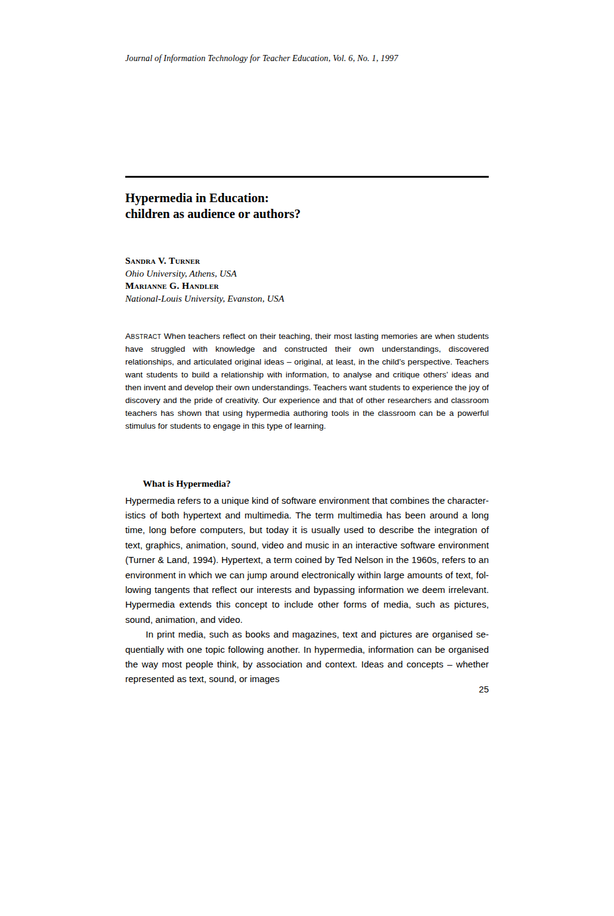Journal of Information Technology for Teacher Education, Vol. 6, No. 1, 1997
Hypermedia in Education:
children as audience or authors?
Sandra V. Turner
Ohio University, Athens, USA
Marianne G. Handler
National-Louis University, Evanston, USA
Abstract When teachers reflect on their teaching, their most lasting memories are when students have struggled with knowledge and constructed their own understandings, discovered relationships, and articulated original ideas – original, at least, in the child’s perspective. Teachers want students to build a relationship with information, to analyse and critique others’ ideas and then invent and develop their own understandings. Teachers want students to experience the joy of discovery and the pride of creativity. Our experience and that of other researchers and classroom teachers has shown that using hypermedia authoring tools in the classroom can be a powerful stimulus for students to engage in this type of learning.
What is Hypermedia?
Hypermedia refers to a unique kind of software environment that combines the characteristics of both hypertext and multimedia. The term multimedia has been around a long time, long before computers, but today it is usually used to describe the integration of text, graphics, animation, sound, video and music in an interactive software environment (Turner & Land, 1994). Hypertext, a term coined by Ted Nelson in the 1960s, refers to an environment in which we can jump around electronically within large amounts of text, following tangents that reflect our interests and bypassing information we deem irrelevant. Hypermedia extends this concept to include other forms of media, such as pictures, sound, animation, and video.
In print media, such as books and magazines, text and pictures are organised sequentially with one topic following another. In hypermedia, information can be organised the way most people think, by association and context. Ideas and concepts – whether represented as text, sound, or images
25